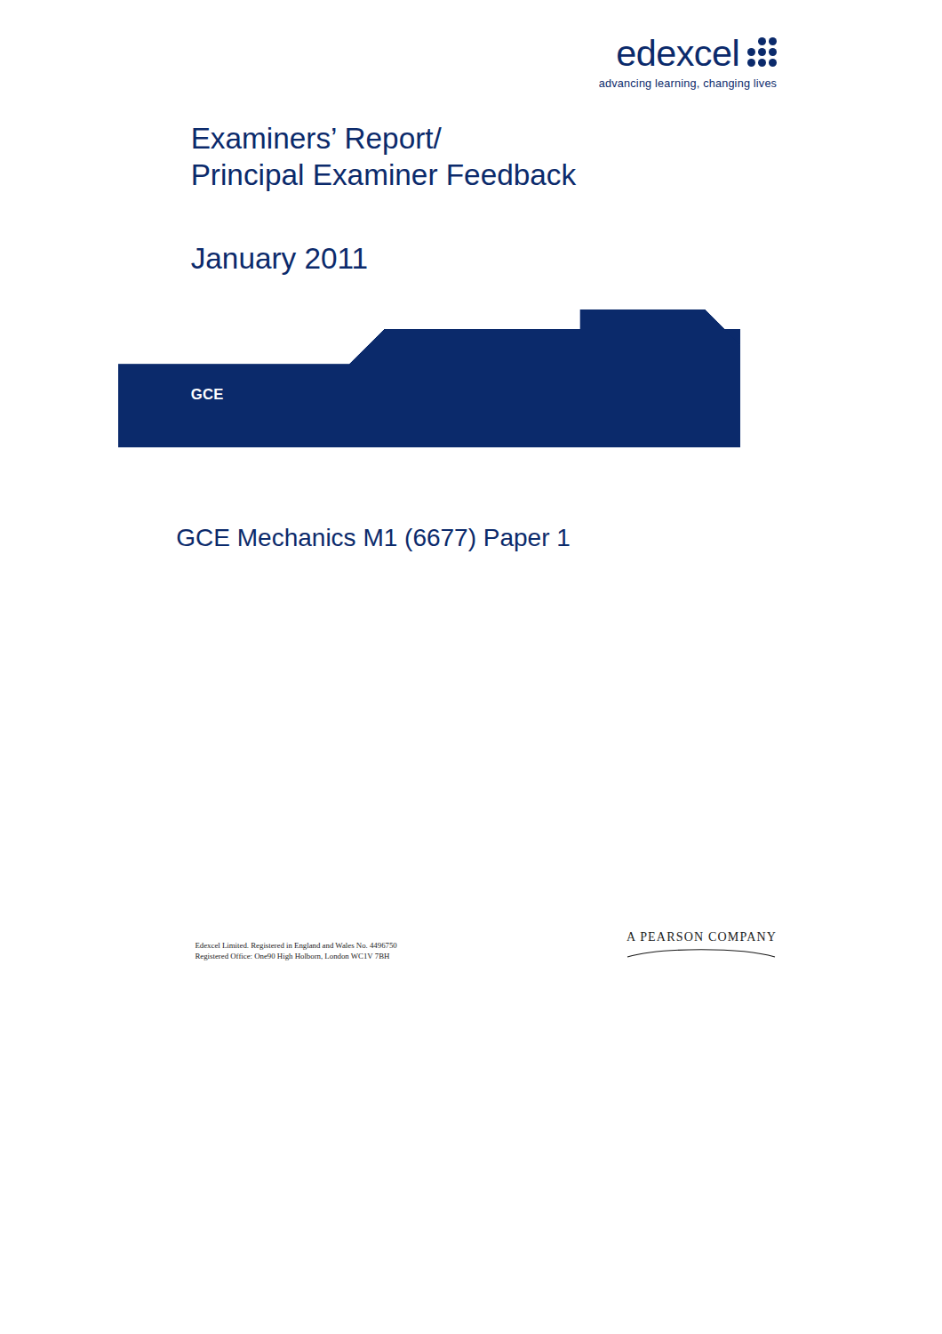edexcel
advancing learning, changing lives
Examiners’ Report/
Principal Examiner Feedback
January 2011
GCE
GCE Mechanics M1 (6677) Paper 1
Edexcel Limited. Registered in England and Wales No. 4496750
Registered Office: One90 High Holborn, London WC1V 7BH
A PEARSON COMPANY